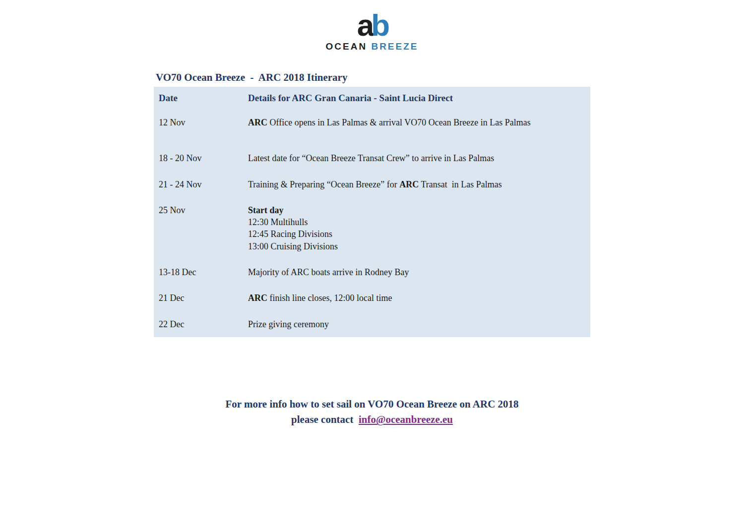ab
OCEAN BREEZE
VO70 Ocean Breeze - ARC 2018 Itinerary
| Date | Details for ARC Gran Canaria - Saint Lucia Direct |
| --- | --- |
| 12 Nov | ARC Office opens in Las Palmas & arrival VO70 Ocean Breeze in Las Palmas |
| 18 - 20 Nov | Latest date for “Ocean Breeze Transat Crew” to arrive in Las Palmas |
| 21 - 24 Nov | Training & Preparing “Ocean Breeze” for ARC Transat in Las Palmas |
| 25 Nov | Start day 12:30 Multihulls 12:45 Racing Divisions 13:00 Cruising Divisions |
| 13-18 Dec | Majority of ARC boats arrive in Rodney Bay |
| 21 Dec | ARC finish line closes, 12:00 local time |
| 22 Dec | Prize giving ceremony |
For more info how to set sail on VO70 Ocean Breeze on ARC 2018
please contact info@oceanbreeze.eu